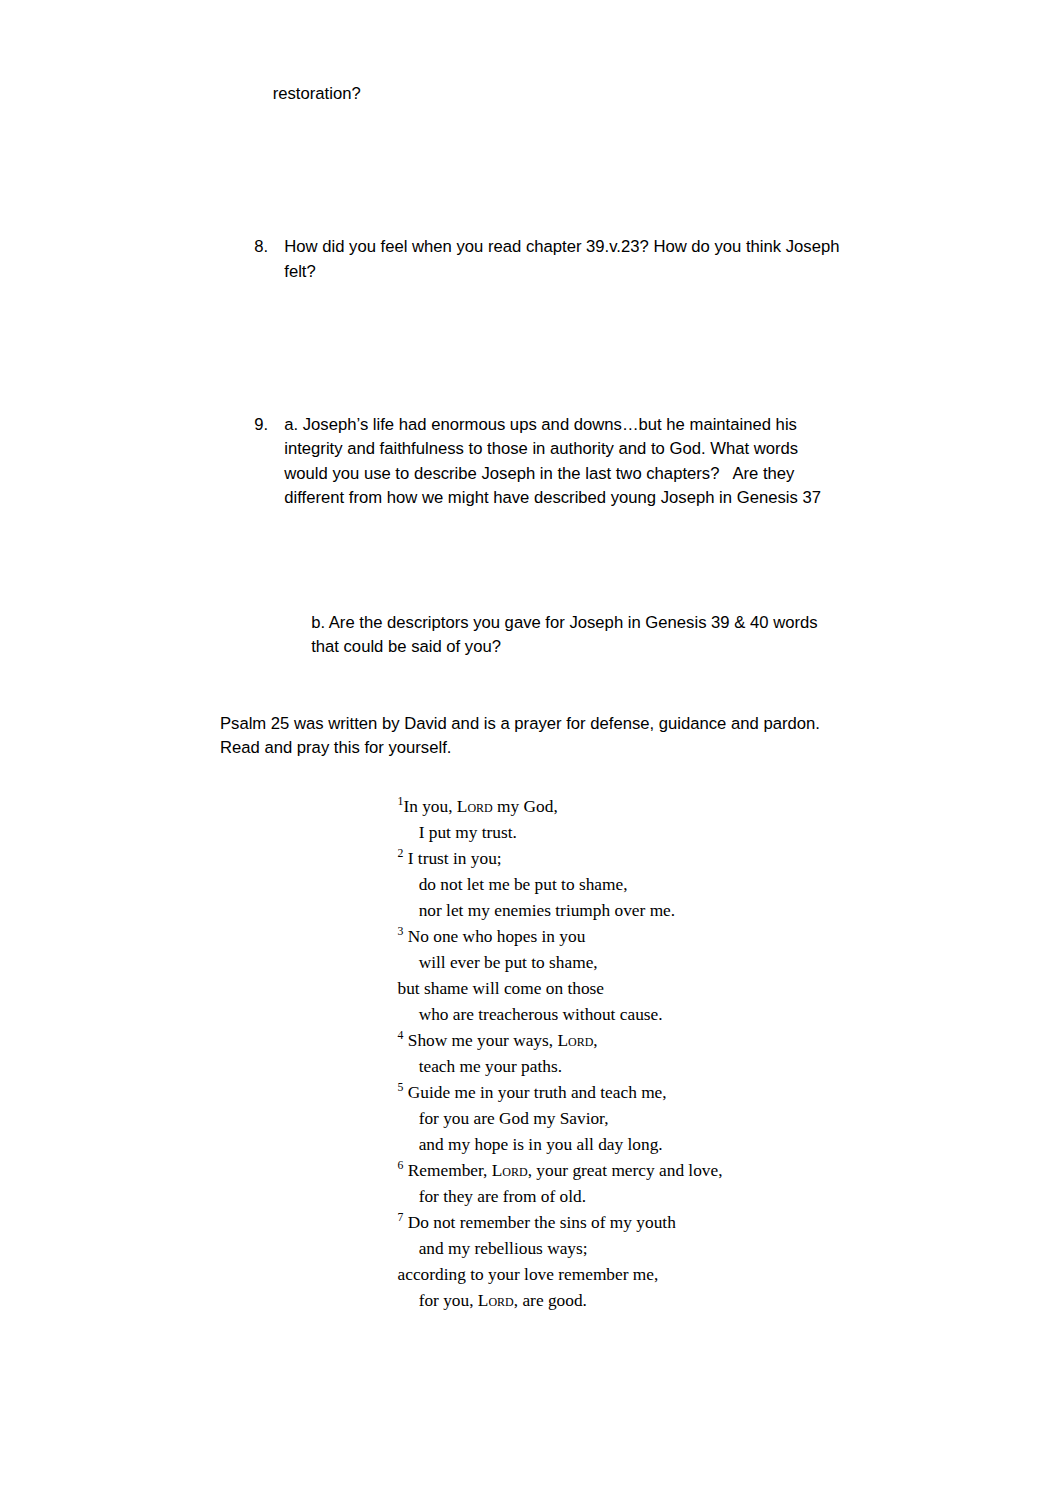restoration?
How did you feel when you read chapter 39.v.23? How do you think Joseph felt?
a. Joseph’s life had enormous ups and downs…but he maintained his integrity and faithfulness to those in authority and to God. What words would you use to describe Joseph in the last two chapters? Are they different from how we might have described young Joseph in Genesis 37
b. Are the descriptors you gave for Joseph in Genesis 39 & 40 words that could be said of you?
Psalm 25 was written by David and is a prayer for defense, guidance and pardon. Read and pray this for yourself.
1In you, Lord my God,
I put my trust.
2 I trust in you;
do not let me be put to shame,
nor let my enemies triumph over me.
3 No one who hopes in you
will ever be put to shame,
but shame will come on those
who are treacherous without cause.
4 Show me your ways, Lord,
teach me your paths.
5 Guide me in your truth and teach me,
for you are God my Savior,
and my hope is in you all day long.
6 Remember, Lord, your great mercy and love,
for they are from of old.
7 Do not remember the sins of my youth
and my rebellious ways;
according to your love remember me,
for you, Lord, are good.